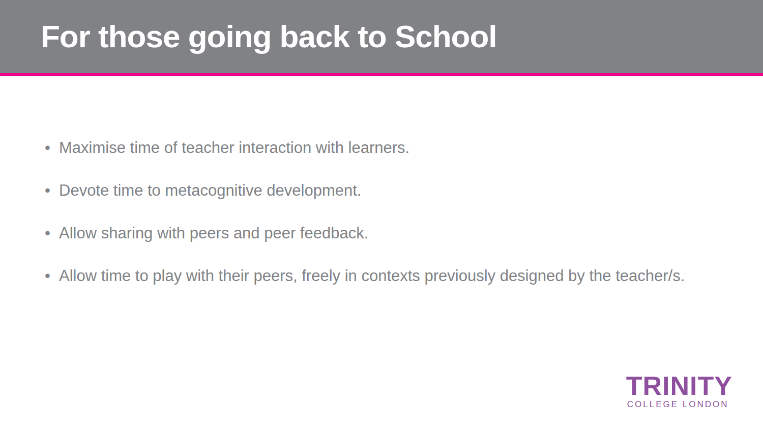For those going back to School
Maximise time of teacher interaction with learners.
Devote time to metacognitive development.
Allow sharing with peers and peer feedback.
Allow time to play with their peers, freely in contexts previously designed by the teacher/s.
TRINITY
COLLEGE LONDON